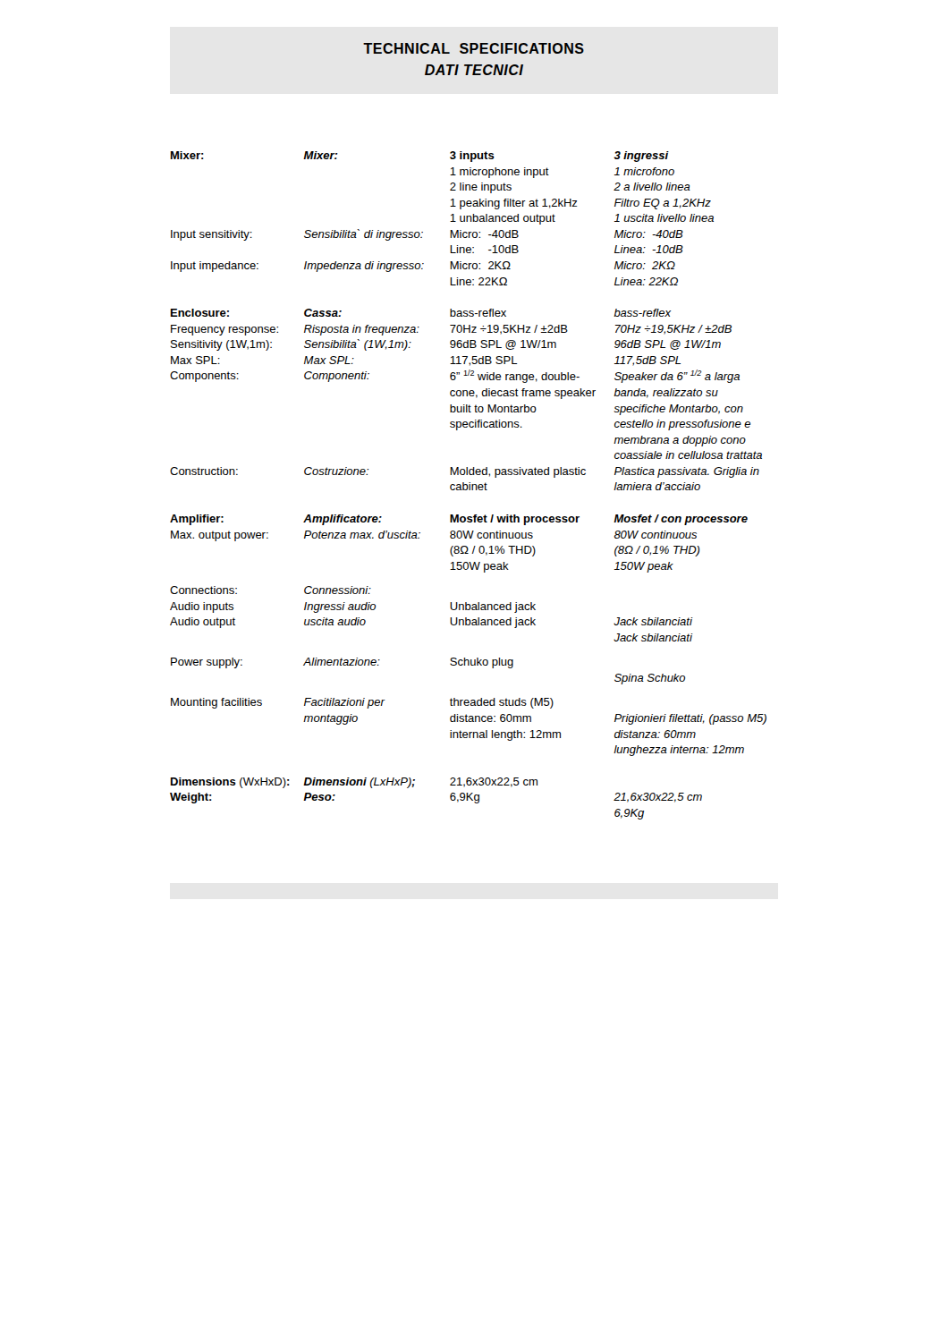TECHNICAL SPECIFICATIONS
DATI TECNICI
| Mixer: | Mixer: | 3 inputs | 3 ingressi |
| | | 1 microphone input | 1 microfono |
| | | 2 line inputs | 2 a livello linea |
| | | 1 peaking filter at 1,2kHz | Filtro EQ a 1,2KHz |
| | | 1 unbalanced output | 1 uscita livello linea |
| Input sensitivity: | Sensibilita` di ingresso: | Micro: -40dB | Micro: -40dB |
| | | Line: -10dB | Linea: -10dB |
| Input impedance: | Impedenza di ingresso: | Micro: 2KΩ | Micro: 2KΩ |
| | | Line: 22KΩ | Linea: 22KΩ |
| Enclosure: | Cassa: | bass-reflex | bass-reflex |
| Frequency response: | Risposta in frequenza: | 70Hz ÷19,5KHz / ±2dB | 70Hz ÷19,5KHz / ±2dB |
| Sensitivity (1W,1m): | Sensibilita` (1W,1m): | 96dB SPL @ 1W/1m | 96dB SPL @ 1W/1m |
| Max SPL: | Max SPL: | 117,5dB SPL | 117,5dB SPL |
| Components: | Componenti: | 6” 1/2 wide range, double-cone, diecast frame speaker built to Montarbo specifications. | Speaker da 6” 1/2 a larga banda, realizzato su specifiche Montarbo, con cestello in pressofusione e membrana a doppio cono coassiale in cellulosa trattata |
| Construction: | Costruzione: | Molded, passivated plastic cabinet | Plastica passivata. Griglia in lamiera d’acciaio |
| Amplifier: | Amplificatore: | Mosfet / with processor | Mosfet / con processore |
| Max. output power: | Potenza max. d’uscita: | 80W continuous | 80W continuous |
| | | (8Ω / 0,1% THD) | (8Ω / 0,1% THD) |
| | | 150W peak | 150W peak |
| Connections: | Connessioni: | | |
| Audio inputs | Ingressi audio | Unbalanced jack | |
| Audio output | uscita audio | Unbalanced jack | Jack sbilanciati |
| | | | Jack sbilanciati |
| Power supply: | Alimentazione: | Schuko plug | |
| | | | Spina Schuko |
| Mounting facilities | Facitilazioni per | threaded studs (M5) | |
| | montaggio | distance: 60mm | Prigionieri filettati, (passo M5) |
| | | internal length: 12mm | distanza: 60mm |
| | | | lunghezza interna: 12mm |
| Dimensions (WxHxD) : | Dimensioni (LxHxP) ; | 21,6x30x22,5 cm | |
| Weight: | Peso: | 6,9Kg | 21,6x30x22,5 cm |
| | | | 6,9Kg |